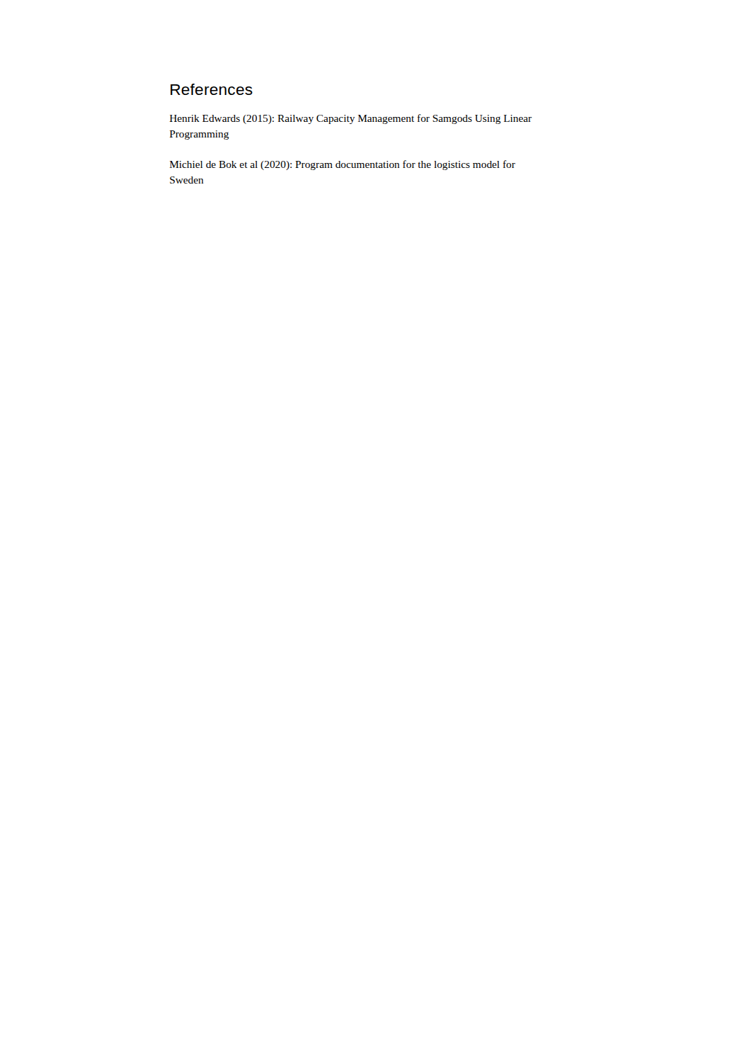References
Henrik Edwards (2015): Railway Capacity Management for Samgods Using Linear Programming
Michiel de Bok et al (2020): Program documentation for the logistics model for Sweden